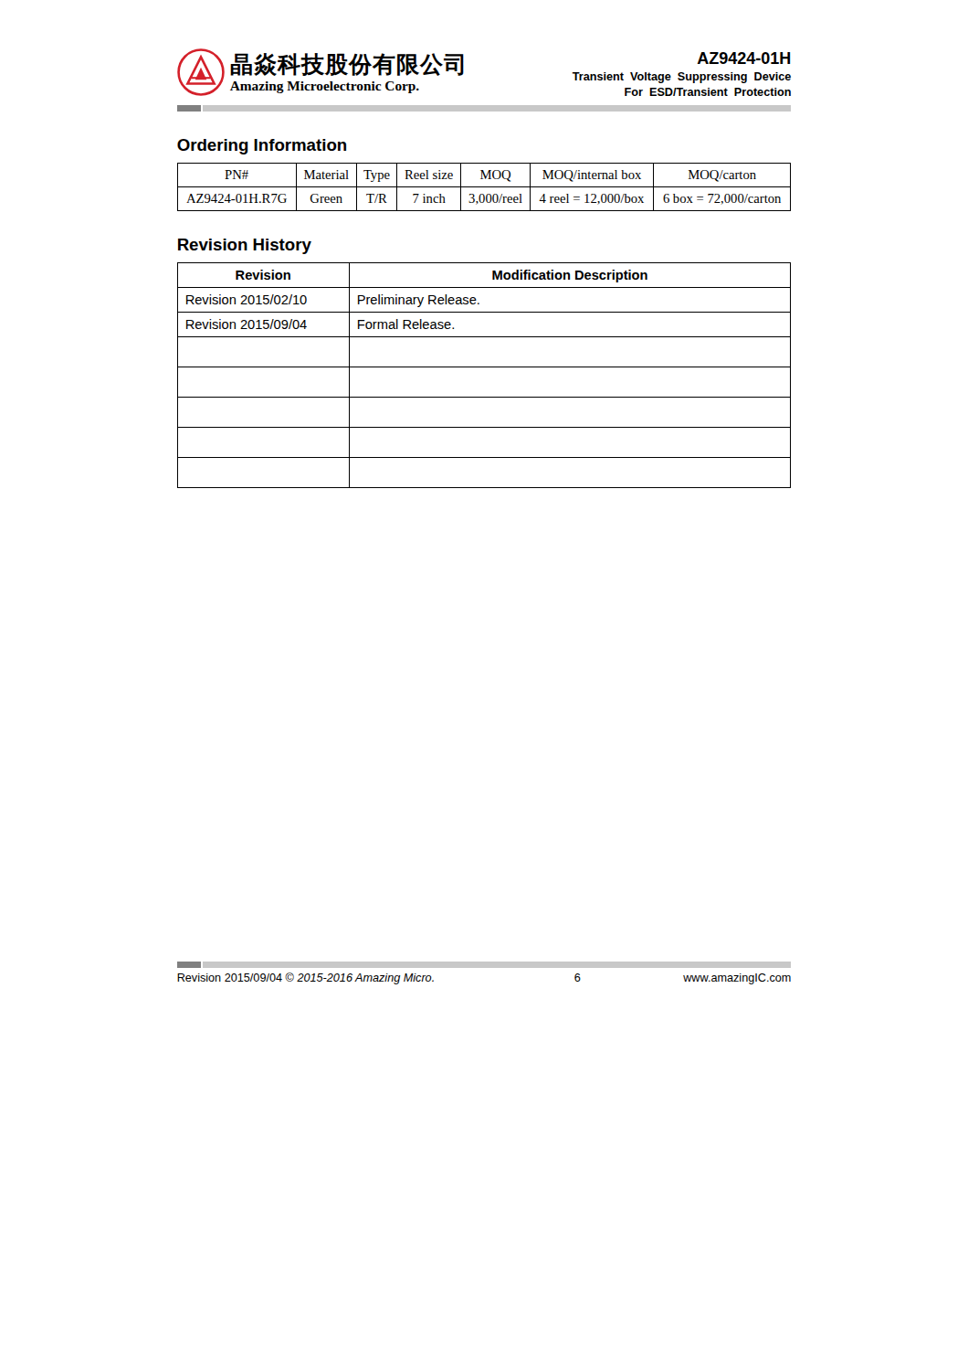晶焱科技股份有限公司
Amazing Microelectronic Corp.
AZ9424-01H
Transient Voltage Suppressing Device
For ESD/Transient Protection
Ordering Information
| PN# | Material | Type | Reel size | MOQ | MOQ/internal box | MOQ/carton |
| --- | --- | --- | --- | --- | --- | --- |
| AZ9424-01H.R7G | Green | T/R | 7 inch | 3,000/reel | 4 reel = 12,000/box | 6 box = 72,000/carton |
Revision History
| Revision | Modification Description |
| --- | --- |
| Revision 2015/02/10 | Preliminary Release. |
| Revision 2015/09/04 | Formal Release. |
Revision 2015/09/04 © 2015-2016 Amazing Micro.
6
www.amazingIC.com